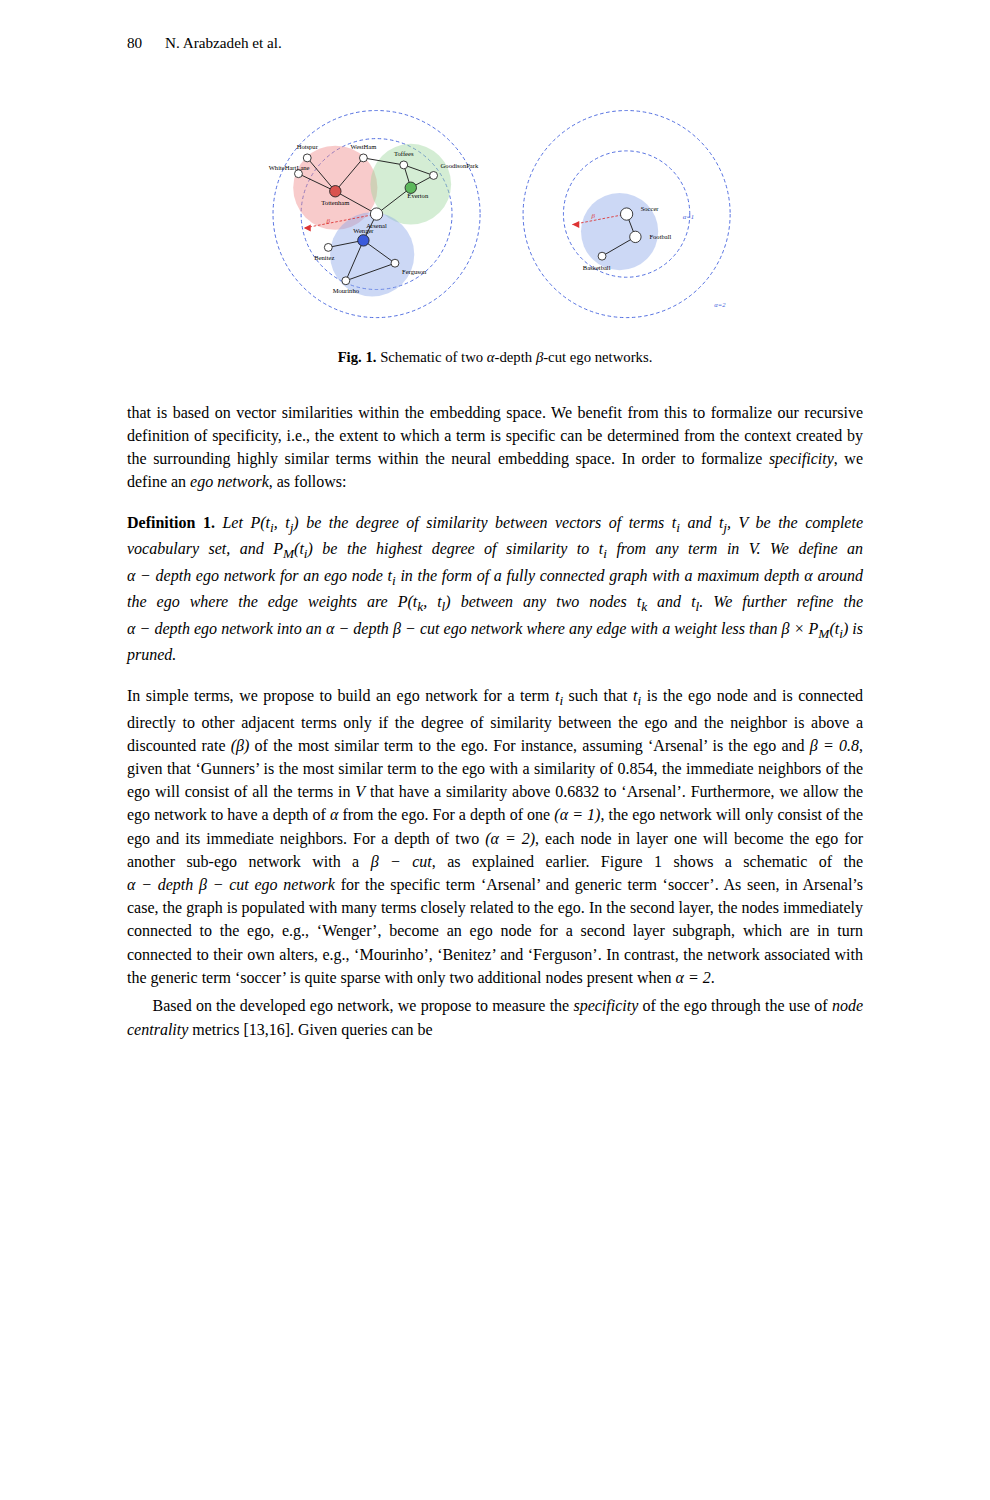80 N. Arabzadeh et al.
β Hotspur WhiteHartLane WestHam Toffees GoodisonPark Tottenham Everton Arsenal Wenger Benitez Ferguson Mourinho β Soccer Football Basketball α=1 α=2
Fig. 1. Schematic of two α-depth β-cut ego networks.
that is based on vector similarities within the embedding space. We benefit from this to formalize our recursive definition of specificity, i.e., the extent to which a term is specific can be determined from the context created by the surrounding highly similar terms within the neural embedding space. In order to formalize specificity, we define an ego network, as follows:
Definition 1. Let P(ti, tj) be the degree of similarity between vectors of terms ti and tj, V be the complete vocabulary set, and PM(ti) be the highest degree of similarity to ti from any term in V. We define an α − depth ego network for an ego node ti in the form of a fully connected graph with a maximum depth α around the ego where the edge weights are P(tk, tl) between any two nodes tk and tl. We further refine the α − depth ego network into an α − depth β − cut ego network where any edge with a weight less than β × PM(ti) is pruned.
In simple terms, we propose to build an ego network for a term ti such that ti is the ego node and is connected directly to other adjacent terms only if the degree of similarity between the ego and the neighbor is above a discounted rate (β) of the most similar term to the ego. For instance, assuming ‘Arsenal’ is the ego and β = 0.8, given that ‘Gunners’ is the most similar term to the ego with a similarity of 0.854, the immediate neighbors of the ego will consist of all the terms in V that have a similarity above 0.6832 to ‘Arsenal’. Furthermore, we allow the ego network to have a depth of α from the ego. For a depth of one (α = 1), the ego network will only consist of the ego and its immediate neighbors. For a depth of two (α = 2), each node in layer one will become the ego for another sub-ego network with a β − cut, as explained earlier. Figure 1 shows a schematic of the α − depth β − cut ego network for the specific term ‘Arsenal’ and generic term ‘soccer’. As seen, in Arsenal’s case, the graph is populated with many terms closely related to the ego. In the second layer, the nodes immediately connected to the ego, e.g., ‘Wenger’, become an ego node for a second layer subgraph, which are in turn connected to their own alters, e.g., ‘Mourinho’, ‘Benitez’ and ‘Ferguson’. In contrast, the network associated with the generic term ‘soccer’ is quite sparse with only two additional nodes present when α = 2.
Based on the developed ego network, we propose to measure the specificity of the ego through the use of node centrality metrics [13,16]. Given queries can be